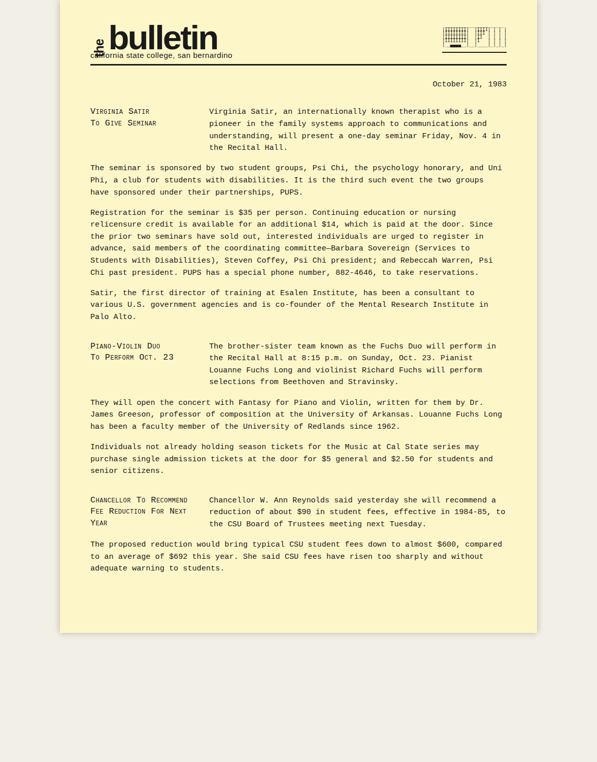the bulletin
california state college, san bernardino
______________________ |IIIIIIII| |IIII| | | | |IIIIIIII| |III | | | | |IIIIIIII| |II | | | | |IIIIIIII| |I | | | | |__▄▄▄▄__|__|____|_|_|_|
October 21, 1983
Virginia Satir
To Give Seminar
Virginia Satir, an internationally known therapist who is a pioneer in the family systems approach to communications and understanding, will present a one-day seminar Friday, Nov. 4 in the Recital Hall.
The seminar is sponsored by two student groups, Psi Chi, the psychology honorary, and Uni Phi, a club for students with disabilities. It is the third such event the two groups have sponsored under their partnerships, PUPS.
Registration for the seminar is $35 per person. Continuing education or nursing relicensure credit is available for an additional $14, which is paid at the door. Since the prior two seminars have sold out, interested individuals are urged to register in advance, said members of the coordinating committee—Barbara Sovereign (Services to Students with Disabilities), Steven Coffey, Psi Chi president; and Rebeccah Warren, Psi Chi past president. PUPS has a special phone number, 882-4646, to take reservations.
Satir, the first director of training at Esalen Institute, has been a consultant to various U.S. government agencies and is co-founder of the Mental Research Institute in Palo Alto.
Piano-Violin Duo
To Perform Oct. 23
The brother-sister team known as the Fuchs Duo will perform in the Recital Hall at 8:15 p.m. on Sunday, Oct. 23. Pianist Louanne Fuchs Long and violinist Richard Fuchs will perform selections from Beethoven and Stravinsky.
They will open the concert with Fantasy for Piano and Violin, written for them by Dr. James Greeson, professor of composition at the University of Arkansas. Louanne Fuchs Long has been a faculty member of the University of Redlands since 1962.
Individuals not already holding season tickets for the Music at Cal State series may purchase single admission tickets at the door for $5 general and $2.50 for students and senior citizens.
Chancellor To Recommend
Fee Reduction For Next Year
Chancellor W. Ann Reynolds said yesterday she will recommend a reduction of about $90 in student fees, effective in 1984-85, to the CSU Board of Trustees meeting next Tuesday.
The proposed reduction would bring typical CSU student fees down to almost $600, compared to an average of $692 this year. She said CSU fees have risen too sharply and without adequate warning to students.